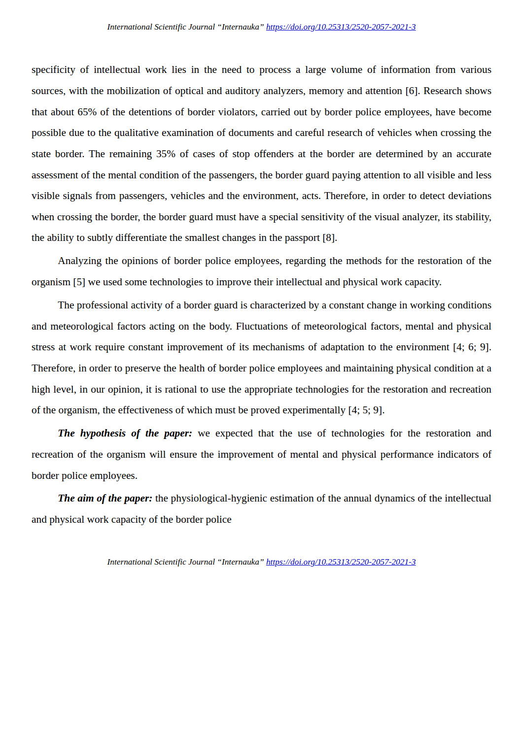International Scientific Journal “Internauka” https://doi.org/10.25313/2520-2057-2021-3
specificity of intellectual work lies in the need to process a large volume of information from various sources, with the mobilization of optical and auditory analyzers, memory and attention [6]. Research shows that about 65% of the detentions of border violators, carried out by border police employees, have become possible due to the qualitative examination of documents and careful research of vehicles when crossing the state border. The remaining 35% of cases of stop offenders at the border are determined by an accurate assessment of the mental condition of the passengers, the border guard paying attention to all visible and less visible signals from passengers, vehicles and the environment, acts. Therefore, in order to detect deviations when crossing the border, the border guard must have a special sensitivity of the visual analyzer, its stability, the ability to subtly differentiate the smallest changes in the passport [8].
Analyzing the opinions of border police employees, regarding the methods for the restoration of the organism [5] we used some technologies to improve their intellectual and physical work capacity.
The professional activity of a border guard is characterized by a constant change in working conditions and meteorological factors acting on the body. Fluctuations of meteorological factors, mental and physical stress at work require constant improvement of its mechanisms of adaptation to the environment [4; 6; 9]. Therefore, in order to preserve the health of border police employees and maintaining physical condition at a high level, in our opinion, it is rational to use the appropriate technologies for the restoration and recreation of the organism, the effectiveness of which must be proved experimentally [4; 5; 9].
The hypothesis of the paper: we expected that the use of technologies for the restoration and recreation of the organism will ensure the improvement of mental and physical performance indicators of border police employees.
The aim of the paper: the physiological-hygienic estimation of the annual dynamics of the intellectual and physical work capacity of the border police
International Scientific Journal “Internauka” https://doi.org/10.25313/2520-2057-2021-3